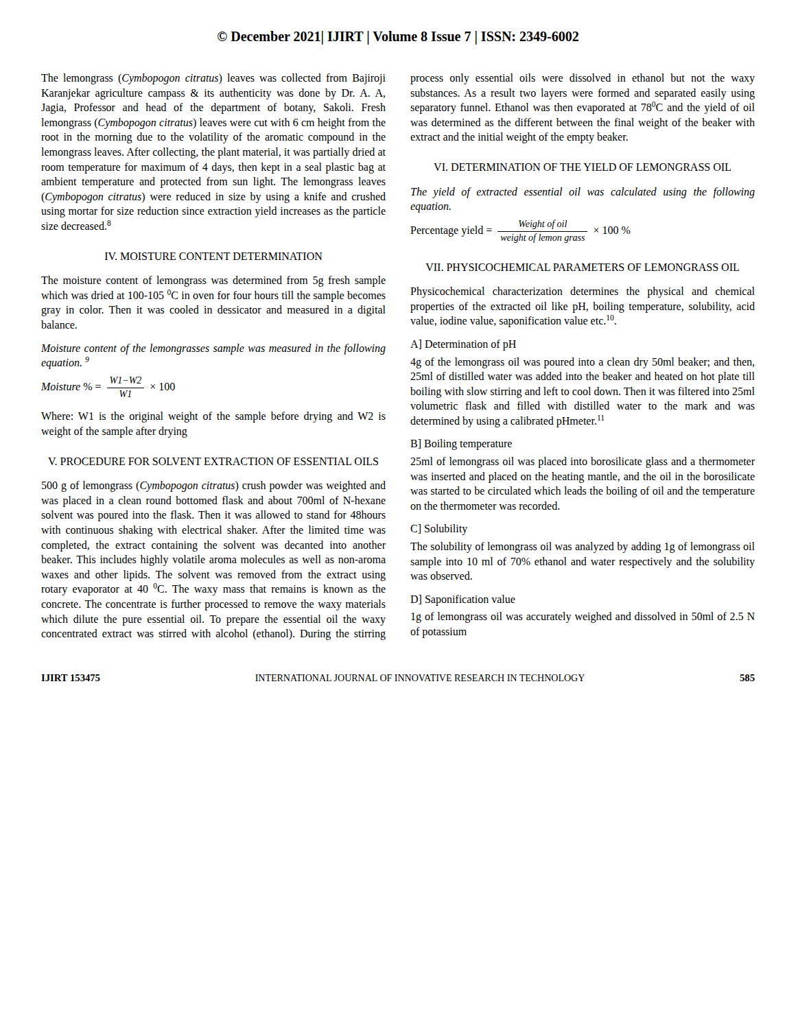© December 2021| IJIRT | Volume 8 Issue 7 | ISSN: 2349-6002
The lemongrass (Cymbopogon citratus) leaves was collected from Bajiroji Karanjekar agriculture campass & its authenticity was done by Dr. A. A, Jagia, Professor and head of the department of botany, Sakoli. Fresh lemongrass (Cymbopogon citratus) leaves were cut with 6 cm height from the root in the morning due to the volatility of the aromatic compound in the lemongrass leaves. After collecting, the plant material, it was partially dried at room temperature for maximum of 4 days, then kept in a seal plastic bag at ambient temperature and protected from sun light. The lemongrass leaves (Cymbopogon citratus) were reduced in size by using a knife and crushed using mortar for size reduction since extraction yield increases as the particle size decreased.8
IV. Moisture Content Determination
The moisture content of lemongrass was determined from 5g fresh sample which was dried at 100-105 0C in oven for four hours till the sample becomes gray in color. Then it was cooled in dessicator and measured in a digital balance.
Moisture content of the lemongrasses sample was measured in the following equation. 9
Moisture % = W1−W2 W1 × 100
Where: W1 is the original weight of the sample before drying and W2 is weight of the sample after drying
V. Procedure for Solvent Extraction of Essential Oils
500 g of lemongrass (Cymbopogon citratus) crush powder was weighted and was placed in a clean round bottomed flask and about 700ml of N-hexane solvent was poured into the flask. Then it was allowed to stand for 48hours with continuous shaking with electrical shaker. After the limited time was completed, the extract containing the solvent was decanted into another beaker. This includes highly volatile aroma molecules as well as non-aroma waxes and other lipids. The solvent was removed from the extract using rotary evaporator at 40 0C. The waxy mass that remains is known as the concrete. The concentrate is further processed to remove the waxy materials which dilute the pure essential oil. To prepare the essential oil the waxy concentrated extract was stirred with alcohol (ethanol). During the stirring process only essential oils were dissolved in ethanol but not the waxy substances. As a result two layers were formed and separated easily using separatory funnel. Ethanol was then evaporated at 780C and the yield of oil was determined as the different between the final weight of the beaker with extract and the initial weight of the empty beaker.
VI. Determination of the Yield of Lemongrass Oil
The yield of extracted essential oil was calculated using the following equation.
Percentage yield = Weight of oil weight of lemon grass × 100 %
VII. Physicochemical Parameters of Lemongrass Oil
Physicochemical characterization determines the physical and chemical properties of the extracted oil like pH, boiling temperature, solubility, acid value, iodine value, saponification value etc.10.
A] Determination of pH
4g of the lemongrass oil was poured into a clean dry 50ml beaker; and then, 25ml of distilled water was added into the beaker and heated on hot plate till boiling with slow stirring and left to cool down. Then it was filtered into 25ml volumetric flask and filled with distilled water to the mark and was determined by using a calibrated pHmeter.11
B] Boiling temperature
25ml of lemongrass oil was placed into borosilicate glass and a thermometer was inserted and placed on the heating mantle, and the oil in the borosilicate was started to be circulated which leads the boiling of oil and the temperature on the thermometer was recorded.
C] Solubility
The solubility of lemongrass oil was analyzed by adding 1g of lemongrass oil sample into 10 ml of 70% ethanol and water respectively and the solubility was observed.
D] Saponification value
1g of lemongrass oil was accurately weighed and dissolved in 50ml of 2.5 N of potassium
IJIRT 153475 INTERNATIONAL JOURNAL OF INNOVATIVE RESEARCH IN TECHNOLOGY 585